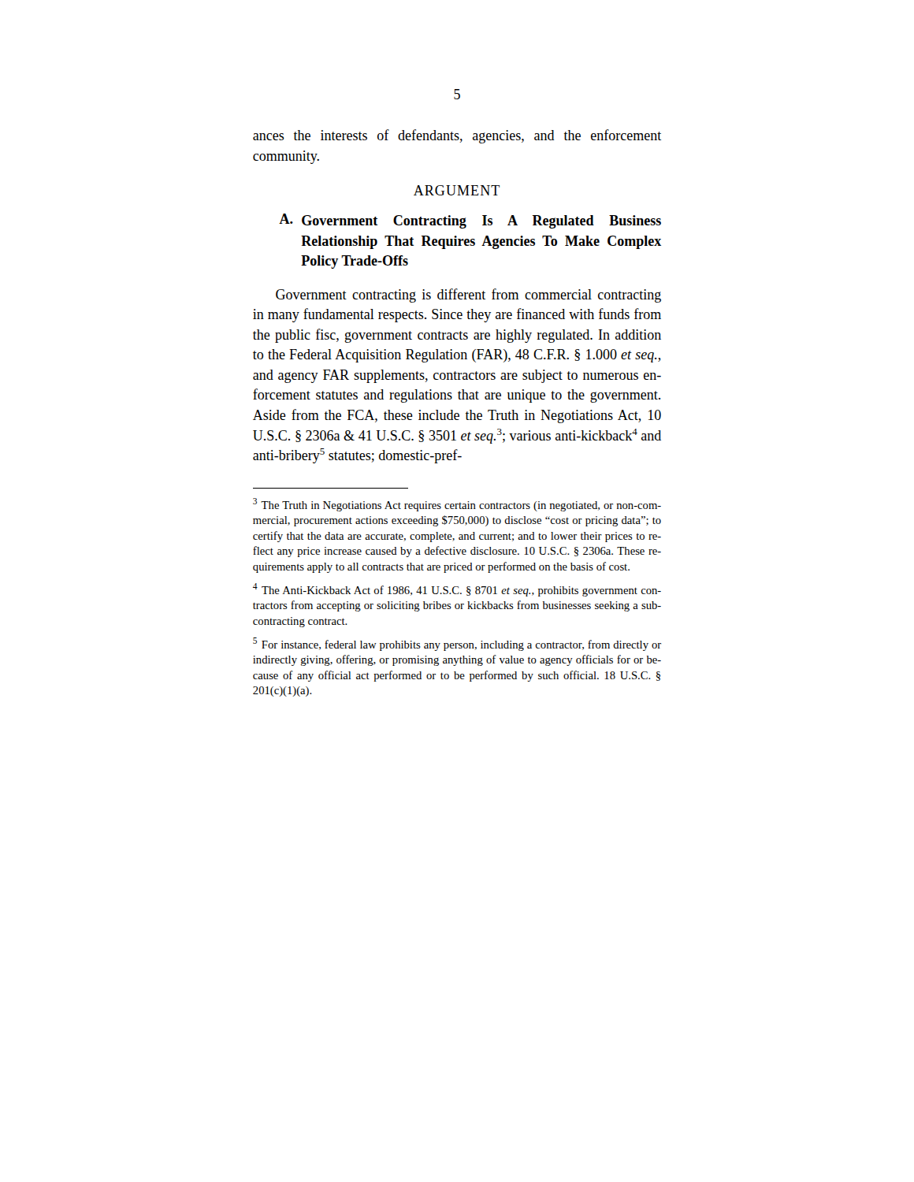5
ances the interests of defendants, agencies, and the enforcement community.
ARGUMENT
A.
Government Contracting Is A Regulated Business Relationship That Requires Agencies To Make Complex Policy Trade-Offs
Government contracting is different from commercial contracting in many fundamental respects. Since they are financed with funds from the public fisc, government contracts are highly regulated. In addition to the Federal Acquisition Regulation (FAR), 48 C.F.R. § 1.000 et seq., and agency FAR supplements, contractors are subject to numerous enforcement statutes and regulations that are unique to the government. Aside from the FCA, these include the Truth in Negotiations Act, 10 U.S.C. § 2306a & 41 U.S.C. § 3501 et seq.3; various anti-kickback4 and anti-bribery5 statutes; domestic-pref-
3 The Truth in Negotiations Act requires certain contractors (in negotiated, or non-commercial, procurement actions exceeding $750,000) to disclose “cost or pricing data”; to certify that the data are accurate, complete, and current; and to lower their prices to reflect any price increase caused by a defective disclosure. 10 U.S.C. § 2306a. These requirements apply to all contracts that are priced or performed on the basis of cost.
4 The Anti-Kickback Act of 1986, 41 U.S.C. § 8701 et seq., prohibits government contractors from accepting or soliciting bribes or kickbacks from businesses seeking a subcontracting contract.
5 For instance, federal law prohibits any person, including a contractor, from directly or indirectly giving, offering, or promising anything of value to agency officials for or because of any official act performed or to be performed by such official. 18 U.S.C. § 201(c)(1)(a).